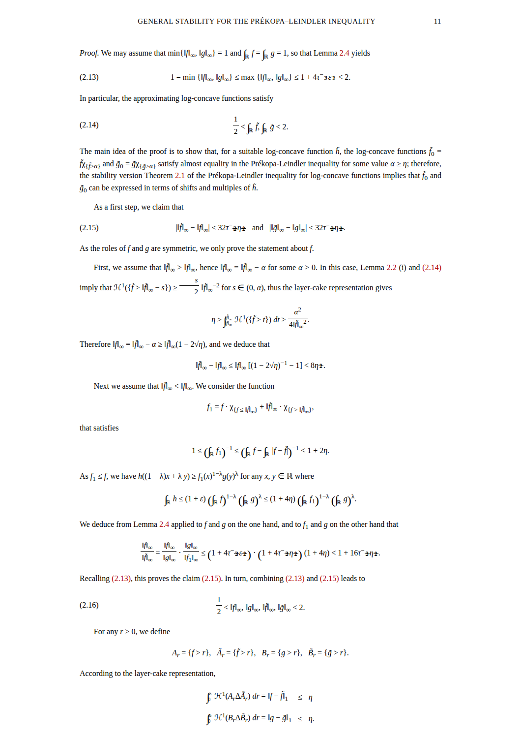GENERAL STABILITY FOR THE PRÉKOPA–LEINDLER INEQUALITY 11
Proof. We may assume that min{‖f‖∞, ‖g‖∞} = 1 and ∫ℝ f = ∫ℝ g = 1, so that Lemma 2.4 yields
(2.13) 1 = min {‖f‖∞, ‖g‖∞} ≤ max {‖f‖∞, ‖g‖∞} ≤ 1 + 4τ−32ε12 < 2.
In particular, the approximating log-concave functions satisfy
(2.14) 12 < ∫ℝ f̃, ∫ℝ g̃ < 2.
The main idea of the proof is to show that, for a suitable log-concave function h̃, the log-concave functions f̃0 = f̃χ{f̃>α} and g̃0 = g̃χ{g̃>α} satisfy almost equality in the Prékopa-Leindler inequality for some value α ≥ η; therefore, the stability version Theorem 2.1 of the Prékopa-Leindler inequality for log-concave functions implies that f̃0 and g̃0 can be expressed in terms of shifts and multiples of h̃.
As a first step, we claim that
(2.15) |‖f̃‖∞ − ‖f‖∞| ≤ 32τ−32η12 and |‖g̃‖∞ − ‖g‖∞| ≤ 32τ−32η12.
As the roles of f and g are symmetric, we only prove the statement about f.
First, we assume that ‖f̃‖∞ > ‖f‖∞, hence ‖f‖∞ = ‖f̃‖∞ − α for some α > 0. In this case, Lemma 2.2 (i) and (2.14) imply that ℋ1({f̃ > ‖f̃‖∞ − s}) ≥ s 2 ‖f̃‖∞−2 for s ∈ (0, α), thus the layer-cake representation gives
η ≥ ∫‖f̃‖∞‖f‖∞ ℋ1({f̃ > t}) dt > α24‖f̃‖∞2.
Therefore ‖f‖∞ = ‖f̃‖∞ − α ≥ ‖f̃‖∞(1 − 2√η), and we deduce that
‖f̃‖∞ − ‖f‖∞ ≤ ‖f‖∞ [(1 − 2√η)−1 − 1] < 8η12.
Next we assume that ‖f̃‖∞ < ‖f‖∞. We consider the function
f1 = f · χ{f ≤ ‖f̃‖∞} + ‖f̃‖∞ · χ{f > ‖f̃‖∞},
that satisfies
1 ≤ (∫ℝ f1)−1 ≤ (∫ℝ f − ∫ℝ |f − f̃|)−1 < 1 + 2η.
As f1 ≤ f, we have h((1 − λ)x + λ y) ≥ f1(x)1−λg(y)λ for any x, y ∈ ℝ where
∫ℝ h ≤ (1 + ε) (∫ℝ f)1−λ (∫ℝ g)λ ≤ (1 + 4η) (∫ℝ f1)1−λ (∫ℝ g)λ.
We deduce from Lemma 2.4 applied to f and g on the one hand, and to f1 and g on the other hand that
‖f‖∞‖f̃‖∞ = ‖f‖∞‖g‖∞ · ‖g‖∞‖f1‖∞ ≤ (1 + 4τ−32ε12) · (1 + 4τ−32η12) (1 + 4η) < 1 + 16τ−32η12.
Recalling (2.13), this proves the claim (2.15). In turn, combining (2.13) and (2.15) leads to
(2.16) 12 < ‖f‖∞, ‖g‖∞, ‖f̃‖∞, ‖g̃‖∞ < 2.
For any r > 0, we define
Ar = {f > r}, Ãr = {f̃ > r}, Br = {g > r}, B̃r = {g̃ > r}.
According to the layer-cake representation,
| ∫ ∞ 0 ℋ 1 ( A r Δ Ã r ) dr = ‖ f − f̃ ‖ 1 | ≤ | η |
| ∫ ∞ 0 ℋ 1 ( B r Δ B̃ r ) dr = ‖ g − g̃ ‖ 1 | ≤ | η . |